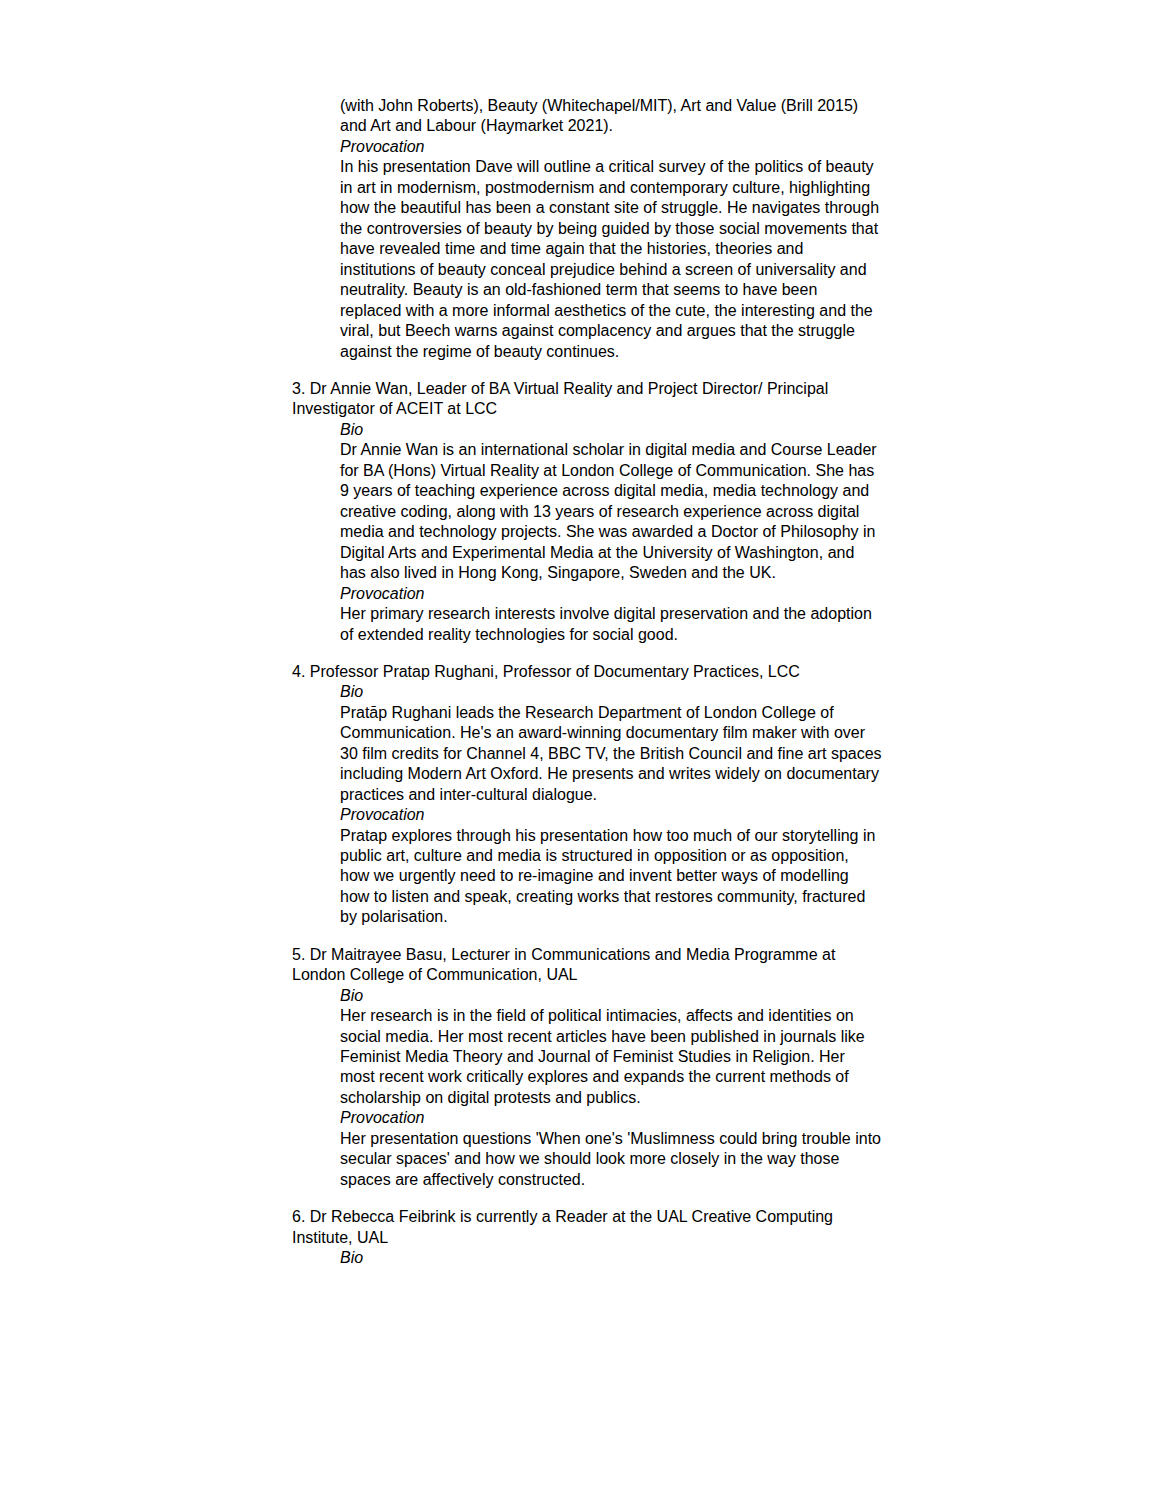(with John Roberts), Beauty (Whitechapel/MIT), Art and Value (Brill 2015) and Art and Labour (Haymarket 2021).
Provocation
In his presentation Dave will outline a critical survey of the politics of beauty in art in modernism, postmodernism and contemporary culture, highlighting how the beautiful has been a constant site of struggle. He navigates through the controversies of beauty by being guided by those social movements that have revealed time and time again that the histories, theories and institutions of beauty conceal prejudice behind a screen of universality and neutrality. Beauty is an old-fashioned term that seems to have been replaced with a more informal aesthetics of the cute, the interesting and the viral, but Beech warns against complacency and argues that the struggle against the regime of beauty continues.
3. Dr Annie Wan, Leader of BA Virtual Reality and Project Director/ Principal Investigator of ACEIT at LCC
Bio
Dr Annie Wan is an international scholar in digital media and Course Leader for BA (Hons) Virtual Reality at London College of Communication. She has 9 years of teaching experience across digital media, media technology and creative coding, along with 13 years of research experience across digital media and technology projects. She was awarded a Doctor of Philosophy in Digital Arts and Experimental Media at the University of Washington, and has also lived in Hong Kong, Singapore, Sweden and the UK.
Provocation
Her primary research interests involve digital preservation and the adoption of extended reality technologies for social good.
4. Professor Pratap Rughani, Professor of Documentary Practices, LCC
Bio
Pratāp Rughani leads the Research Department of London College of Communication. He's an award-winning documentary film maker with over 30 film credits for Channel 4, BBC TV, the British Council and fine art spaces including Modern Art Oxford. He presents and writes widely on documentary practices and inter-cultural dialogue.
Provocation
Pratap explores through his presentation how too much of our storytelling in public art, culture and media is structured in opposition or as opposition, how we urgently need to re-imagine and invent better ways of modelling how to listen and speak, creating works that restores community, fractured by polarisation.
5. Dr Maitrayee Basu, Lecturer in Communications and Media Programme at London College of Communication, UAL
Bio
Her research is in the field of political intimacies, affects and identities on social media. Her most recent articles have been published in journals like Feminist Media Theory and Journal of Feminist Studies in Religion. Her most recent work critically explores and expands the current methods of scholarship on digital protests and publics.
Provocation
Her presentation questions 'When one's 'Muslimness could bring trouble into secular spaces' and how we should look more closely in the way those spaces are affectively constructed.
6. Dr Rebecca Feibrink is currently a Reader at the UAL Creative Computing Institute, UAL
Bio